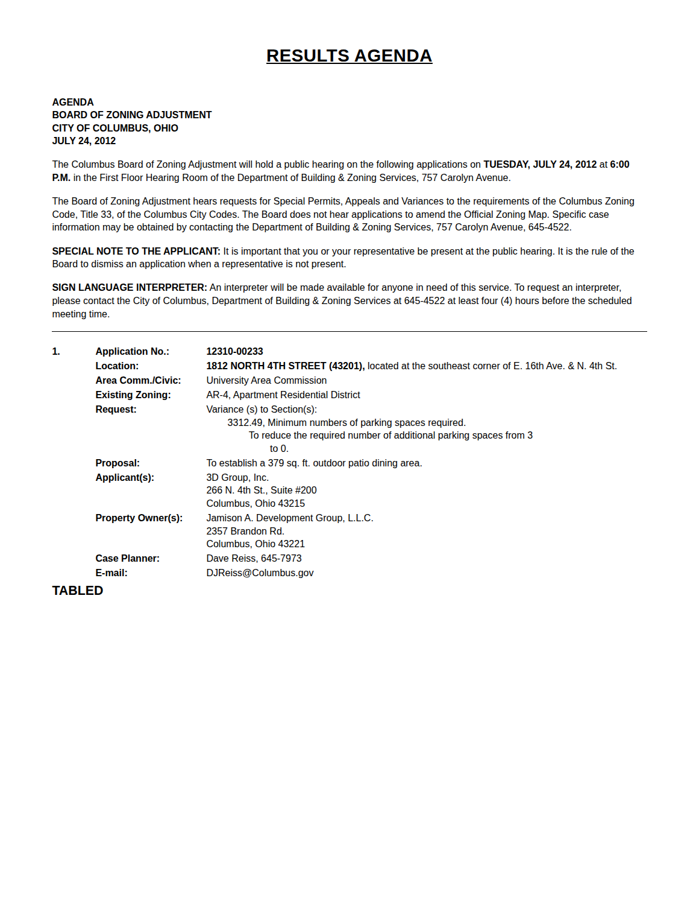RESULTS AGENDA
AGENDA
BOARD OF ZONING ADJUSTMENT
CITY OF COLUMBUS, OHIO
JULY 24, 2012
The Columbus Board of Zoning Adjustment will hold a public hearing on the following applications on TUESDAY, JULY 24, 2012 at 6:00 P.M. in the First Floor Hearing Room of the Department of Building & Zoning Services, 757 Carolyn Avenue.
The Board of Zoning Adjustment hears requests for Special Permits, Appeals and Variances to the requirements of the Columbus Zoning Code, Title 33, of the Columbus City Codes. The Board does not hear applications to amend the Official Zoning Map. Specific case information may be obtained by contacting the Department of Building & Zoning Services, 757 Carolyn Avenue, 645-4522.
SPECIAL NOTE TO THE APPLICANT: It is important that you or your representative be present at the public hearing. It is the rule of the Board to dismiss an application when a representative is not present.
SIGN LANGUAGE INTERPRETER: An interpreter will be made available for anyone in need of this service. To request an interpreter, please contact the City of Columbus, Department of Building & Zoning Services at 645-4522 at least four (4) hours before the scheduled meeting time.
| 1. | Application No.: | 12310-00233 |
| | Location: | 1812 NORTH 4TH STREET (43201), located at the southeast corner of E. 16th Ave. & N. 4th St. |
| | Area Comm./Civic: | University Area Commission |
| | Existing Zoning: | AR-4, Apartment Residential District |
| | Request: | Variance (s) to Section(s): 3312.49, Minimum numbers of parking spaces required. To reduce the required number of additional parking spaces from 3 to 0. |
| | Proposal: | To establish a 379 sq. ft. outdoor patio dining area. |
| | Applicant(s): | 3D Group, Inc. 266 N. 4th St., Suite #200 Columbus, Ohio 43215 |
| | Property Owner(s): | Jamison A. Development Group, L.L.C. 2357 Brandon Rd. Columbus, Ohio 43221 |
| | Case Planner: | Dave Reiss, 645-7973 |
| | E-mail: | DJReiss@Columbus.gov |
TABLED